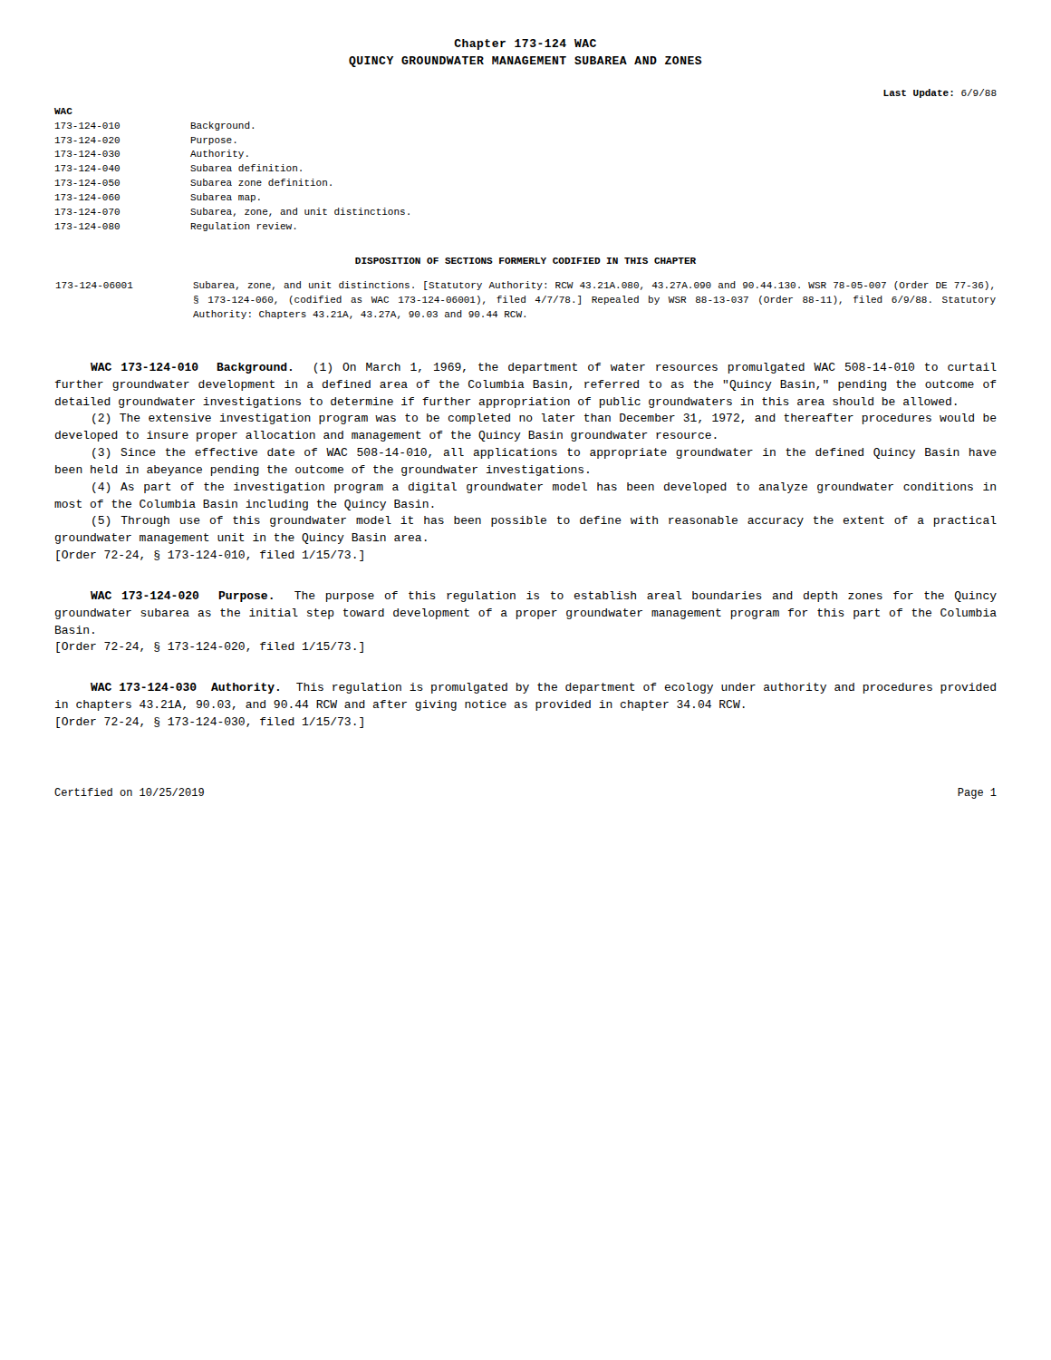Chapter 173-124 WAC
QUINCY GROUNDWATER MANAGEMENT SUBAREA AND ZONES
Last Update: 6/9/88
WAC
| 173-124-010 | Background. |
| 173-124-020 | Purpose. |
| 173-124-030 | Authority. |
| 173-124-040 | Subarea definition. |
| 173-124-050 | Subarea zone definition. |
| 173-124-060 | Subarea map. |
| 173-124-070 | Subarea, zone, and unit distinctions. |
| 173-124-080 | Regulation review. |
DISPOSITION OF SECTIONS FORMERLY CODIFIED IN THIS CHAPTER
| 173-124-06001 | Subarea, zone, and unit distinctions. [Statutory Authority: RCW 43.21A.080, 43.27A.090 and 90.44.130. WSR 78-05-007 (Order DE 77-36), § 173-124-060, (codified as WAC 173-124-06001), filed 4/7/78.] Repealed by WSR 88-13-037 (Order 88-11), filed 6/9/88. Statutory Authority: Chapters 43.21A, 43.27A, 90.03 and 90.44 RCW. |
WAC 173-124-010 Background. (1) On March 1, 1969, the department of water resources promulgated WAC 508-14-010 to curtail further groundwater development in a defined area of the Columbia Basin, referred to as the "Quincy Basin," pending the outcome of detailed groundwater investigations to determine if further appropriation of public groundwaters in this area should be allowed.
(2) The extensive investigation program was to be completed no later than December 31, 1972, and thereafter procedures would be developed to insure proper allocation and management of the Quincy Basin groundwater resource.
(3) Since the effective date of WAC 508-14-010, all applications to appropriate groundwater in the defined Quincy Basin have been held in abeyance pending the outcome of the groundwater investigations.
(4) As part of the investigation program a digital groundwater model has been developed to analyze groundwater conditions in most of the Columbia Basin including the Quincy Basin.
(5) Through use of this groundwater model it has been possible to define with reasonable accuracy the extent of a practical groundwater management unit in the Quincy Basin area.
[Order 72-24, § 173-124-010, filed 1/15/73.]
WAC 173-124-020 Purpose. The purpose of this regulation is to establish areal boundaries and depth zones for the Quincy groundwater subarea as the initial step toward development of a proper groundwater management program for this part of the Columbia Basin.
[Order 72-24, § 173-124-020, filed 1/15/73.]
WAC 173-124-030 Authority. This regulation is promulgated by the department of ecology under authority and procedures provided in chapters 43.21A, 90.03, and 90.44 RCW and after giving notice as provided in chapter 34.04 RCW.
[Order 72-24, § 173-124-030, filed 1/15/73.]
Certified on 10/25/2019 Page 1